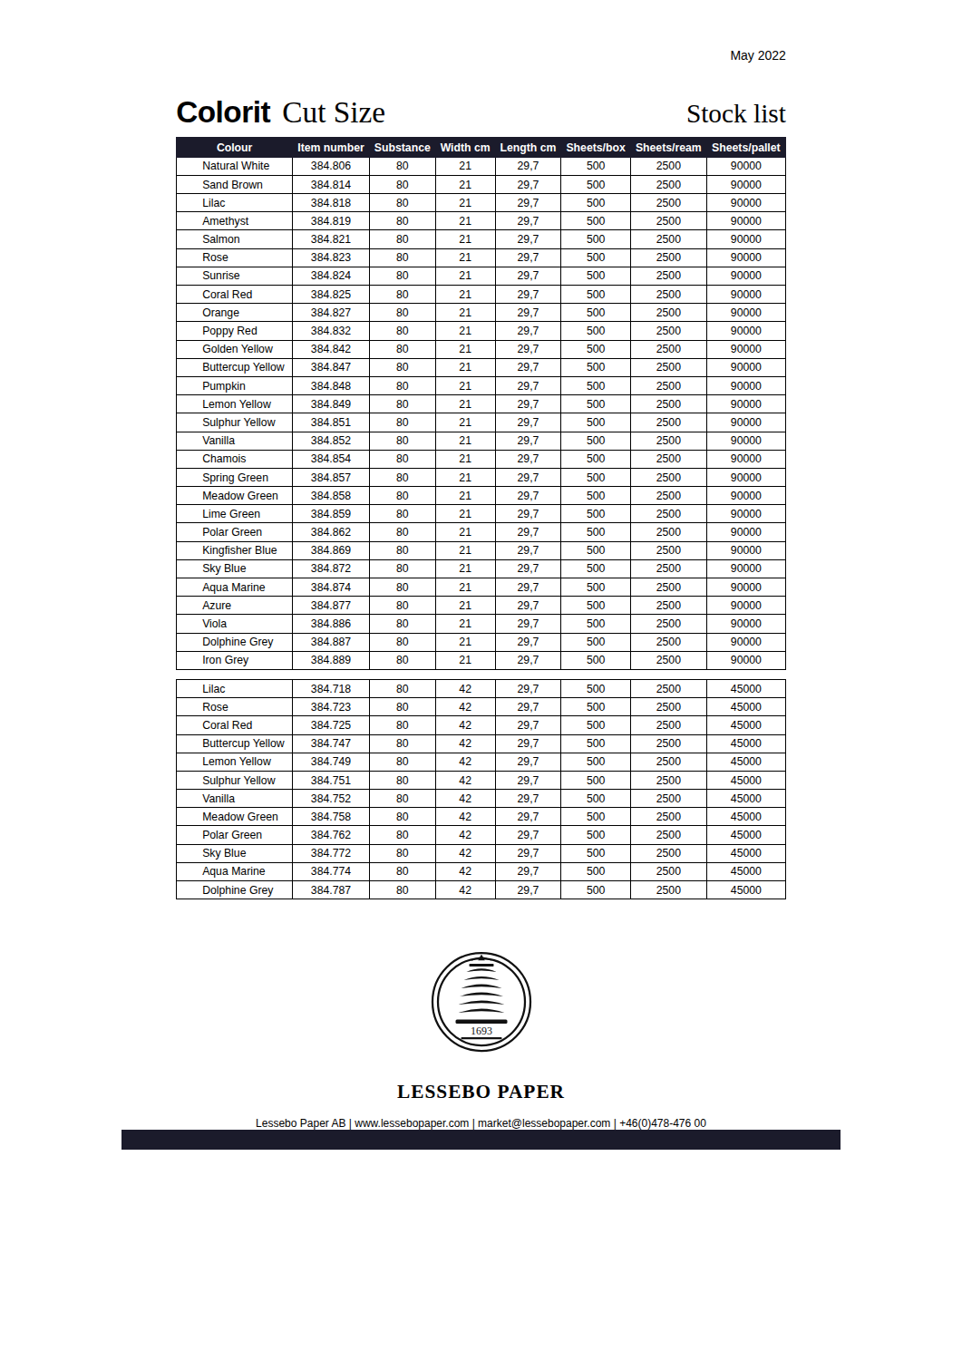May 2022
Colorit Cut Size
Stock list
| Colour | Item number | Substance | Width cm | Length cm | Sheets/box | Sheets/ream | Sheets/pallet |
| --- | --- | --- | --- | --- | --- | --- | --- |
| Natural White | 384.806 | 80 | 21 | 29,7 | 500 | 2500 | 90000 |
| Sand Brown | 384.814 | 80 | 21 | 29,7 | 500 | 2500 | 90000 |
| Lilac | 384.818 | 80 | 21 | 29,7 | 500 | 2500 | 90000 |
| Amethyst | 384.819 | 80 | 21 | 29,7 | 500 | 2500 | 90000 |
| Salmon | 384.821 | 80 | 21 | 29,7 | 500 | 2500 | 90000 |
| Rose | 384.823 | 80 | 21 | 29,7 | 500 | 2500 | 90000 |
| Sunrise | 384.824 | 80 | 21 | 29,7 | 500 | 2500 | 90000 |
| Coral Red | 384.825 | 80 | 21 | 29,7 | 500 | 2500 | 90000 |
| Orange | 384.827 | 80 | 21 | 29,7 | 500 | 2500 | 90000 |
| Poppy Red | 384.832 | 80 | 21 | 29,7 | 500 | 2500 | 90000 |
| Golden Yellow | 384.842 | 80 | 21 | 29,7 | 500 | 2500 | 90000 |
| Buttercup Yellow | 384.847 | 80 | 21 | 29,7 | 500 | 2500 | 90000 |
| Pumpkin | 384.848 | 80 | 21 | 29,7 | 500 | 2500 | 90000 |
| Lemon Yellow | 384.849 | 80 | 21 | 29,7 | 500 | 2500 | 90000 |
| Sulphur Yellow | 384.851 | 80 | 21 | 29,7 | 500 | 2500 | 90000 |
| Vanilla | 384.852 | 80 | 21 | 29,7 | 500 | 2500 | 90000 |
| Chamois | 384.854 | 80 | 21 | 29,7 | 500 | 2500 | 90000 |
| Spring Green | 384.857 | 80 | 21 | 29,7 | 500 | 2500 | 90000 |
| Meadow Green | 384.858 | 80 | 21 | 29,7 | 500 | 2500 | 90000 |
| Lime Green | 384.859 | 80 | 21 | 29,7 | 500 | 2500 | 90000 |
| Polar Green | 384.862 | 80 | 21 | 29,7 | 500 | 2500 | 90000 |
| Kingfisher Blue | 384.869 | 80 | 21 | 29,7 | 500 | 2500 | 90000 |
| Sky Blue | 384.872 | 80 | 21 | 29,7 | 500 | 2500 | 90000 |
| Aqua Marine | 384.874 | 80 | 21 | 29,7 | 500 | 2500 | 90000 |
| Azure | 384.877 | 80 | 21 | 29,7 | 500 | 2500 | 90000 |
| Viola | 384.886 | 80 | 21 | 29,7 | 500 | 2500 | 90000 |
| Dolphine Grey | 384.887 | 80 | 21 | 29,7 | 500 | 2500 | 90000 |
| Iron Grey | 384.889 | 80 | 21 | 29,7 | 500 | 2500 | 90000 |
| Lilac | 384.718 | 80 | 42 | 29,7 | 500 | 2500 | 45000 |
| Rose | 384.723 | 80 | 42 | 29,7 | 500 | 2500 | 45000 |
| Coral Red | 384.725 | 80 | 42 | 29,7 | 500 | 2500 | 45000 |
| Buttercup Yellow | 384.747 | 80 | 42 | 29,7 | 500 | 2500 | 45000 |
| Lemon Yellow | 384.749 | 80 | 42 | 29,7 | 500 | 2500 | 45000 |
| Sulphur Yellow | 384.751 | 80 | 42 | 29,7 | 500 | 2500 | 45000 |
| Vanilla | 384.752 | 80 | 42 | 29,7 | 500 | 2500 | 45000 |
| Meadow Green | 384.758 | 80 | 42 | 29,7 | 500 | 2500 | 45000 |
| Polar Green | 384.762 | 80 | 42 | 29,7 | 500 | 2500 | 45000 |
| Sky Blue | 384.772 | 80 | 42 | 29,7 | 500 | 2500 | 45000 |
| Aqua Marine | 384.774 | 80 | 42 | 29,7 | 500 | 2500 | 45000 |
| Dolphine Grey | 384.787 | 80 | 42 | 29,7 | 500 | 2500 | 45000 |
1693
LESSEBO PAPER
Lessebo Paper AB | www.lessebopaper.com | market@lessebopaper.com | +46(0)478-476 00